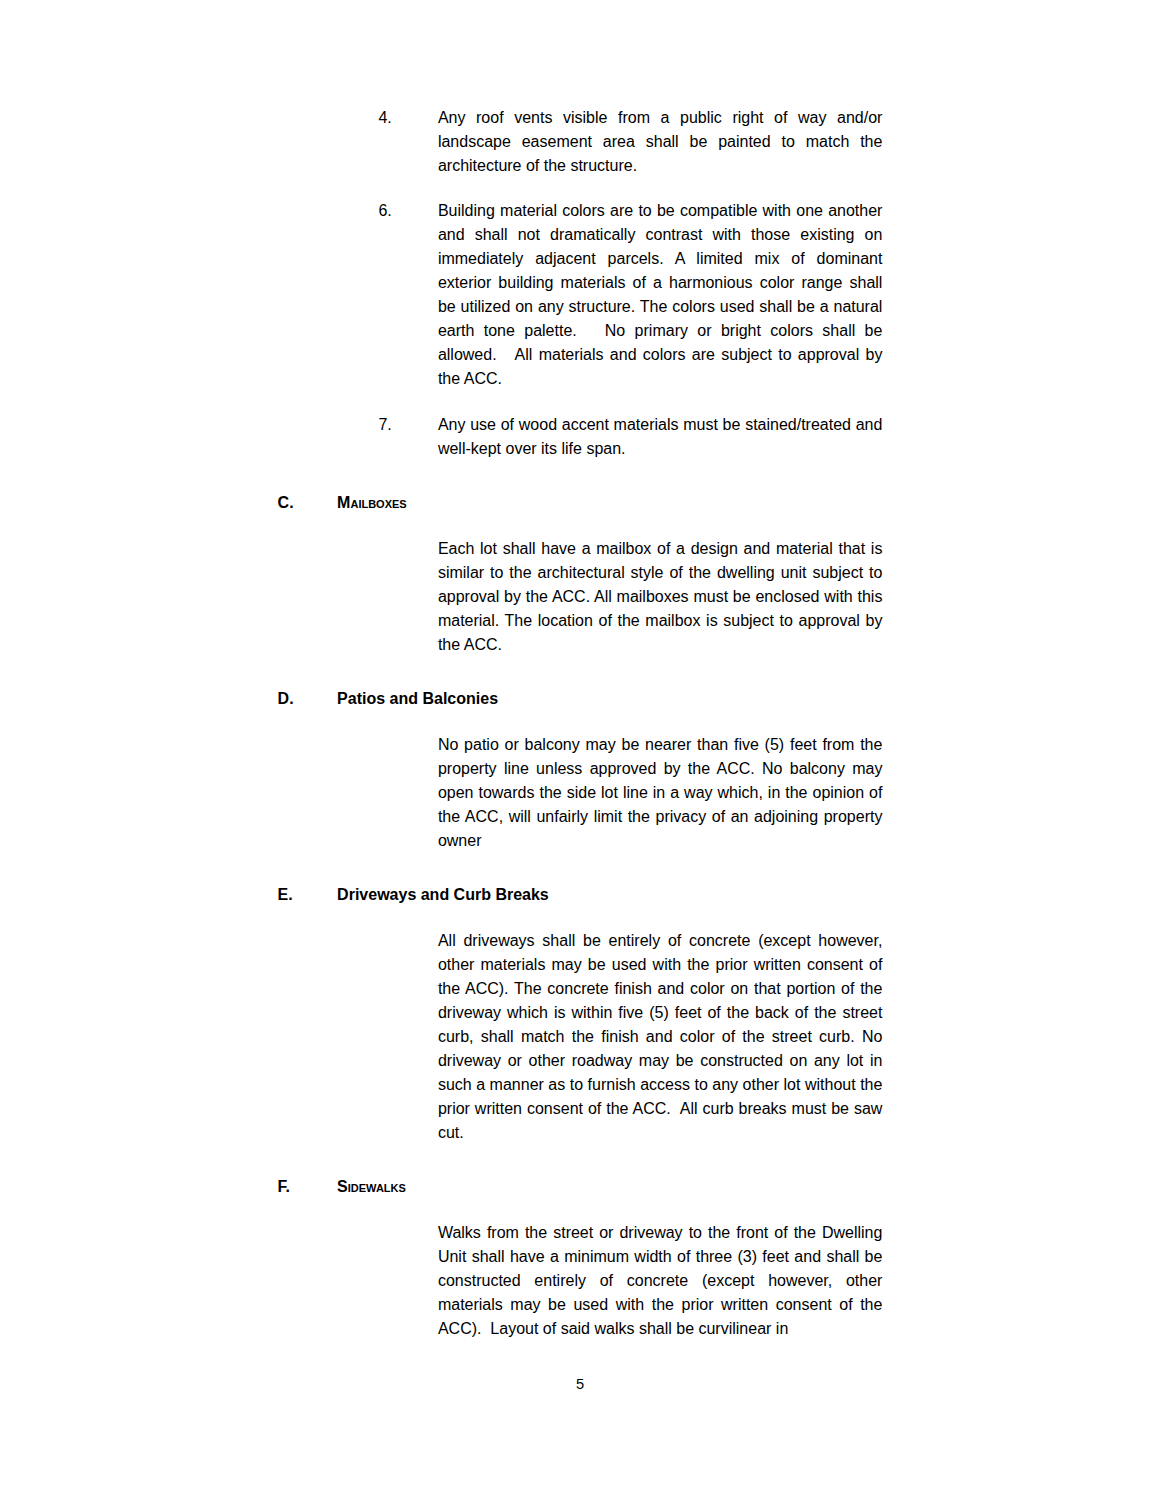4.
Any roof vents visible from a public right of way and/or landscape easement area shall be painted to match the architecture of the structure.
6.
Building material colors are to be compatible with one another and shall not dramatically contrast with those existing on immediately adjacent parcels. A limited mix of dominant exterior building materials of a harmonious color range shall be utilized on any structure. The colors used shall be a natural earth tone palette. No primary or bright colors shall be allowed. All materials and colors are subject to approval by the ACC.
7.
Any use of wood accent materials must be stained/treated and well-kept over its life span.
C.
Mailboxes
Each lot shall have a mailbox of a design and material that is similar to the architectural style of the dwelling unit subject to approval by the ACC. All mailboxes must be enclosed with this material. The location of the mailbox is subject to approval by the ACC.
D.
Patios and Balconies
No patio or balcony may be nearer than five (5) feet from the property line unless approved by the ACC. No balcony may open towards the side lot line in a way which, in the opinion of the ACC, will unfairly limit the privacy of an adjoining property owner
E.
Driveways and Curb Breaks
All driveways shall be entirely of concrete (except however, other materials may be used with the prior written consent of the ACC). The concrete finish and color on that portion of the driveway which is within five (5) feet of the back of the street curb, shall match the finish and color of the street curb. No driveway or other roadway may be constructed on any lot in such a manner as to furnish access to any other lot without the prior written consent of the ACC. All curb breaks must be saw cut.
F.
Sidewalks
Walks from the street or driveway to the front of the Dwelling Unit shall have a minimum width of three (3) feet and shall be constructed entirely of concrete (except however, other materials may be used with the prior written consent of the ACC). Layout of said walks shall be curvilinear in
5